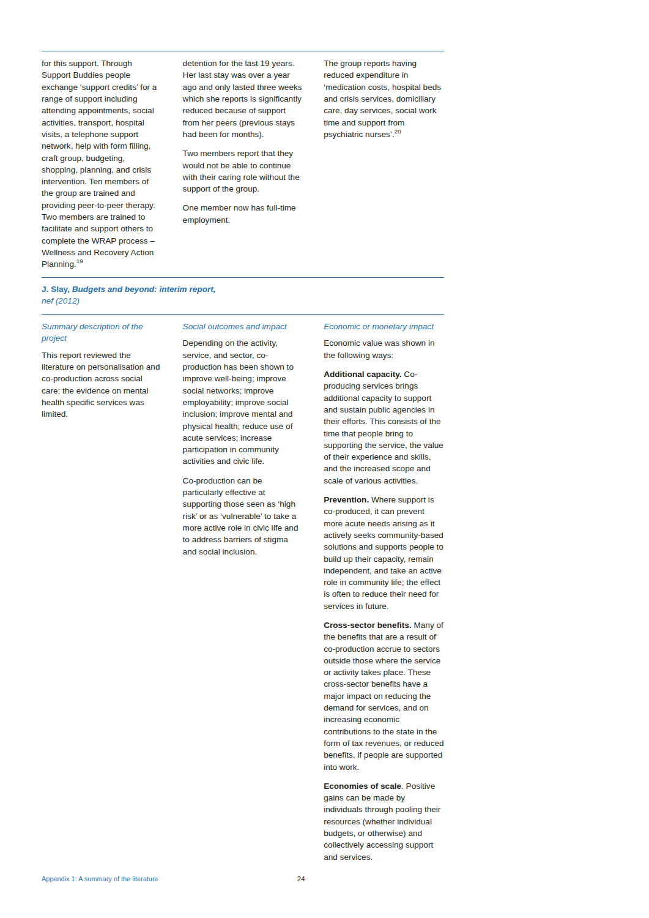for this support. Through Support Buddies people exchange ‘support credits’ for a range of support including attending appointments, social activities, transport, hospital visits, a telephone support network, help with form filling, craft group, budgeting, shopping, planning, and crisis intervention. Ten members of the group are trained and providing peer-to-peer therapy. Two members are trained to facilitate and support others to complete the WRAP process – Wellness and Recovery Action Planning.19
detention for the last 19 years. Her last stay was over a year ago and only lasted three weeks which she reports is significantly reduced because of support from her peers (previous stays had been for months).
Two members report that they would not be able to continue with their caring role without the support of the group.
One member now has full-time employment.
The group reports having reduced expenditure in ‘medication costs, hospital beds and crisis services, domiciliary care, day services, social work time and support from psychiatric nurses’.20
J. Slay, Budgets and beyond: interim report,
nef (2012)
Summary description of the project
This report reviewed the literature on personalisation and co-production across social care; the evidence on mental health specific services was limited.
Social outcomes and impact
Depending on the activity, service, and sector, co-production has been shown to improve well-being; improve social networks; improve employability; improve social inclusion; improve mental and physical health; reduce use of acute services; increase participation in community activities and civic life.
Co-production can be particularly effective at supporting those seen as ‘high risk’ or as ‘vulnerable’ to take a more active role in civic life and to address barriers of stigma and social inclusion.
Economic or monetary impact
Economic value was shown in the following ways:
Additional capacity. Co-producing services brings additional capacity to support and sustain public agencies in their efforts. This consists of the time that people bring to supporting the service, the value of their experience and skills, and the increased scope and scale of various activities.
Prevention. Where support is co-produced, it can prevent more acute needs arising as it actively seeks community-based solutions and supports people to build up their capacity, remain independent, and take an active role in community life; the effect is often to reduce their need for services in future.
Cross-sector benefits. Many of the benefits that are a result of co-production accrue to sectors outside those where the service or activity takes place. These cross-sector benefits have a major impact on reducing the demand for services, and on increasing economic contributions to the state in the form of tax revenues, or reduced benefits, if people are supported into work.
Economies of scale. Positive gains can be made by individuals through pooling their resources (whether individual budgets, or otherwise) and collectively accessing support and services.
Appendix 1: A summary of the literature 24